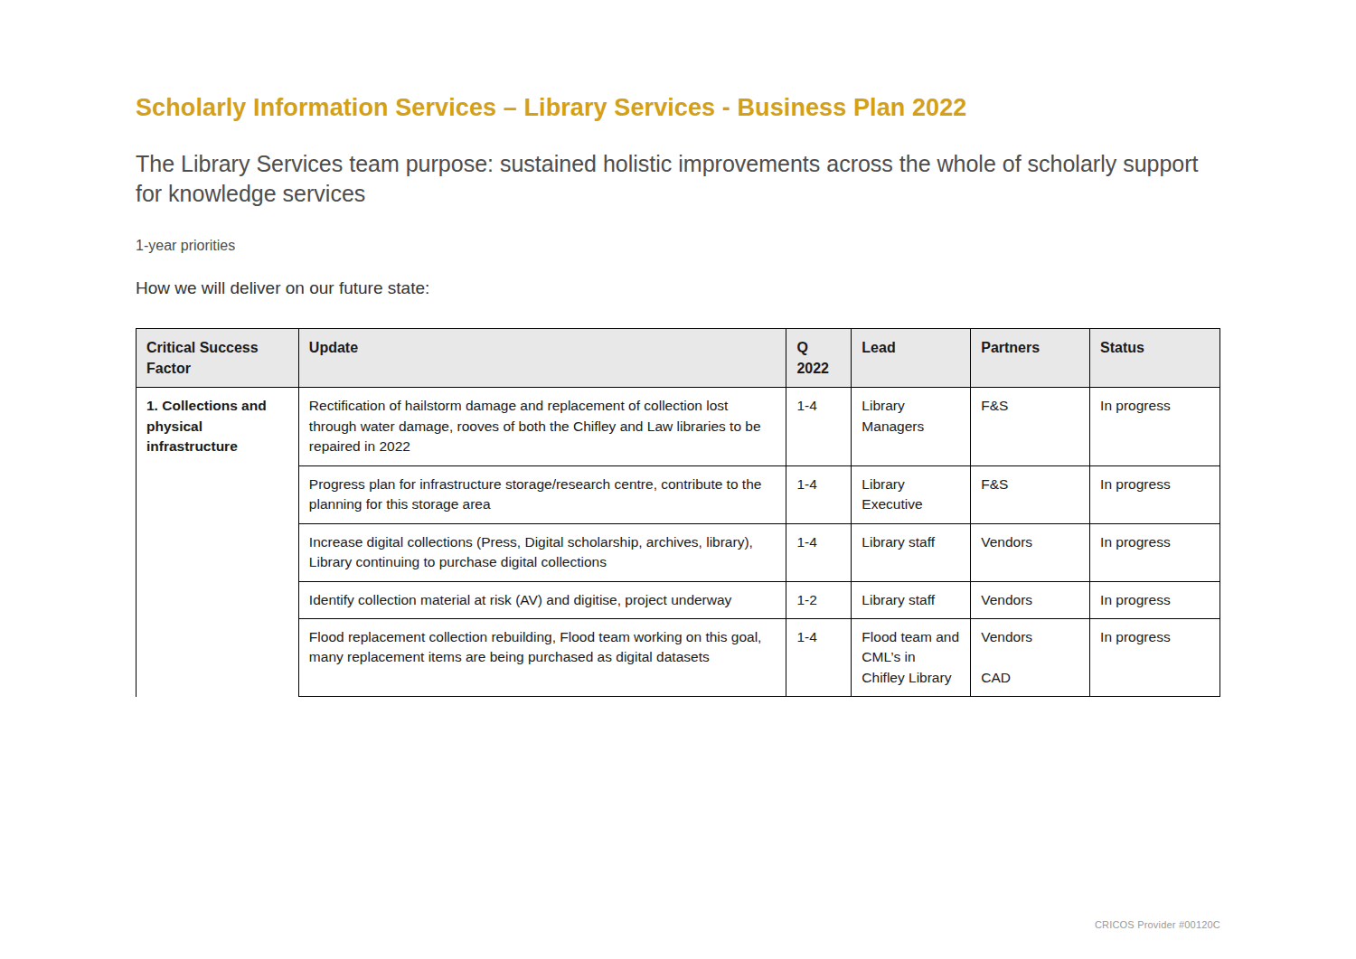Scholarly Information Services – Library Services - Business Plan 2022
The Library Services team purpose: sustained holistic improvements across the whole of scholarly support for knowledge services
1-year priorities
How we will deliver on our future state:
| Critical Success Factor | Update | Q 2022 | Lead | Partners | Status |
| --- | --- | --- | --- | --- | --- |
| 1. Collections and physical infrastructure | Rectification of hailstorm damage and replacement of collection lost through water damage, rooves of both the Chifley and Law libraries to be repaired in 2022 | 1-4 | Library Managers | F&S | In progress |
| Progress plan for infrastructure storage/research centre, contribute to the planning for this storage area | 1-4 | Library Executive | F&S | In progress |
| Increase digital collections (Press, Digital scholarship, archives, library), Library continuing to purchase digital collections | 1-4 | Library staff | Vendors | In progress |
| Identify collection material at risk (AV) and digitise, project underway | 1-2 | Library staff | Vendors | In progress |
| Flood replacement collection rebuilding, Flood team working on this goal, many replacement items are being purchased as digital datasets | 1-4 | Flood team and CML’s in Chifley Library | Vendors CAD | In progress |
CRICOS Provider #00120C